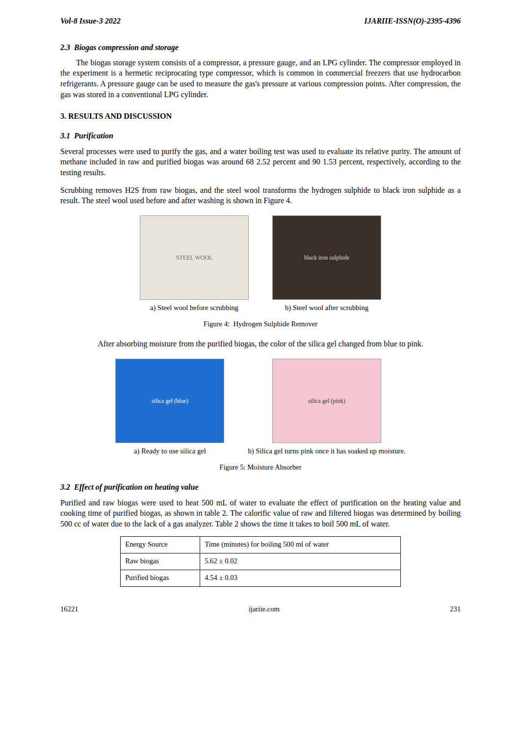Vol-8 Issue-3 2022 IJARIIE-ISSN(O)-2395-4396
2.3 Biogas compression and storage
The biogas storage system consists of a compressor, a pressure gauge, and an LPG cylinder. The compressor employed in the experiment is a hermetic reciprocating type compressor, which is common in commercial freezers that use hydrocarbon refrigerants. A pressure gauge can be used to measure the gas's pressure at various compression points. After compression, the gas was stored in a conventional LPG cylinder.
3. RESULTS AND DISCUSSION
3.1 Purification
Several processes were used to purify the gas, and a water boiling test was used to evaluate its relative purity. The amount of methane included in raw and purified biogas was around 68 2.52 percent and 90 1.53 percent, respectively, according to the testing results.
Scrubbing removes H2S from raw biogas, and the steel wool transforms the hydrogen sulphide to black iron sulphide as a result. The steel wool used before and after washing is shown in Figure 4.
STEEL WOOL
a) Steel wool before scrubbing
black iron sulphide
b) Steel wool after scrubbing
Figure 4: Hydrogen Sulphide Remover
After absorbing moisture from the purified biogas, the color of the silica gel changed from blue to pink.
silica gel (blue)
a) Ready to use silica gel
silica gel (pink)
b) Silica gel turns pink once it has soaked up moisture.
Figure 5: Moisture Absorber
3.2 Effect of purification on heating value
Purified and raw biogas were used to heat 500 mL of water to evaluate the effect of purification on the heating value and cooking time of purified biogas, as shown in table 2. The calorific value of raw and filtered biogas was determined by boiling 500 cc of water due to the lack of a gas analyzer. Table 2 shows the time it takes to boil 500 mL of water.
| Energy Source | Time (minutes) for boiling 500 ml of water |
| Raw biogas | 5.62 ± 0.02 |
| Purified biogas | 4.54 ± 0.03 |
16221 ijariie.com 231